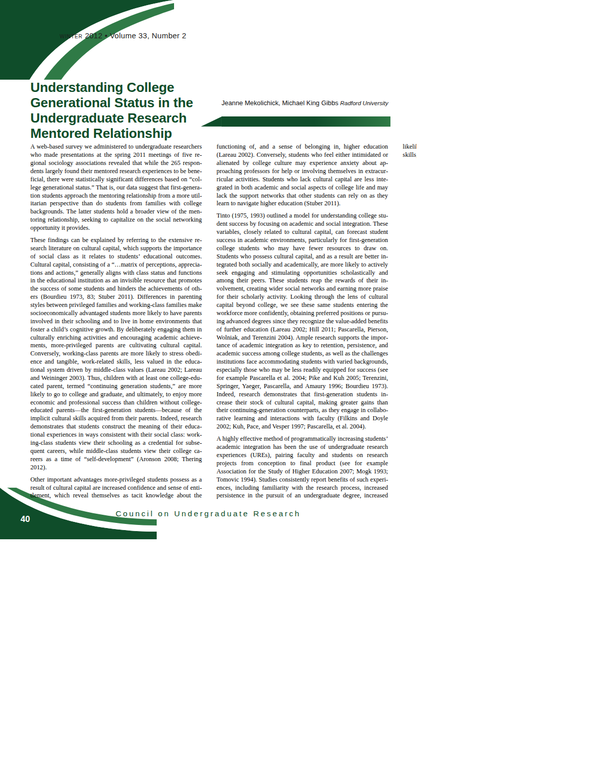Winter 2012 • Volume 33, Number 2
Understanding College Generational Status in the Undergraduate Research Mentored Relationship
Jeanne Mekolichick, Michael King Gibbs Radford University
A web-based survey we administered to undergraduate researchers who made presentations at the spring 2011 meetings of five regional sociology associations revealed that while the 265 respondents largely found their mentored research experiences to be beneficial, there were statistically significant differences based on “college generational status.” That is, our data suggest that first-generation students approach the mentoring relationship from a more utilitarian perspective than do students from families with college backgrounds. The latter students hold a broader view of the mentoring relationship, seeking to capitalize on the social networking opportunity it provides.
These findings can be explained by referring to the extensive research literature on cultural capital, which supports the importance of social class as it relates to students’ educational outcomes. Cultural capital, consisting of a “…matrix of perceptions, appreciations and actions,” generally aligns with class status and functions in the educational institution as an invisible resource that promotes the success of some students and hinders the achievements of others (Bourdieu 1973, 83; Stuber 2011). Differences in parenting styles between privileged families and working-class families make socioeconomically advantaged students more likely to have parents involved in their schooling and to live in home environments that foster a child’s cognitive growth. By deliberately engaging them in culturally enriching activities and encouraging academic achievements, more-privileged parents are cultivating cultural capital. Conversely, working-class parents are more likely to stress obedience and tangible, work-related skills, less valued in the educational system driven by middle-class values (Lareau 2002; Lareau and Weininger 2003). Thus, children with at least one college-educated parent, termed “continuing generation students,” are more likely to go to college and graduate, and ultimately, to enjoy more economic and professional success than children without college-educated parents—the first-generation students—because of the implicit cultural skills acquired from their parents. Indeed, research demonstrates that students construct the meaning of their educational experiences in ways consistent with their social class: working-class students view their schooling as a credential for subsequent careers, while middle-class students view their college careers as a time of “self-development” (Aronson 2008; Thering 2012).
Other important advantages more-privileged students possess as a result of cultural capital are increased confidence and sense of entitlement, which reveal themselves as tacit knowledge about the functioning of, and a sense of belonging in, higher education (Lareau 2002). Conversely, students who feel either intimidated or alienated by college culture may experience anxiety about approaching professors for help or involving themselves in extracurricular activities. Students who lack cultural capital are less integrated in both academic and social aspects of college life and may lack the support networks that other students can rely on as they learn to navigate higher education (Stuber 2011).
Tinto (1975, 1993) outlined a model for understanding college student success by focusing on academic and social integration. These variables, closely related to cultural capital, can forecast student success in academic environments, particularly for first-generation college students who may have fewer resources to draw on. Students who possess cultural capital, and as a result are better integrated both socially and academically, are more likely to actively seek engaging and stimulating opportunities scholastically and among their peers. These students reap the rewards of their involvement, creating wider social networks and earning more praise for their scholarly activity. Looking through the lens of cultural capital beyond college, we see these same students entering the workforce more confidently, obtaining preferred positions or pursuing advanced degrees since they recognize the value-added benefits of further education (Lareau 2002; Hill 2011; Pascarella, Pierson, Wolniak, and Terenzini 2004). Ample research supports the importance of academic integration as key to retention, persistence, and academic success among college students, as well as the challenges institutions face accommodating students with varied backgrounds, especially those who may be less readily equipped for success (see for example Pascarella et al. 2004; Pike and Kuh 2005; Terenzini, Springer, Yaeger, Pascarella, and Amaury 1996; Bourdieu 1973). Indeed, research demonstrates that first-generation students increase their stock of cultural capital, making greater gains than their continuing-generation counterparts, as they engage in collaborative learning and interactions with faculty (Filkins and Doyle 2002; Kuh, Pace, and Vesper 1997; Pascarella, et al. 2004).
A highly effective method of programmatically increasing students’ academic integration has been the use of undergraduate research experiences (UREs), pairing faculty and students on research projects from conception to final product (see for example Association for the Study of Higher Education 2007; Mogk 1993; Tomovic 1994). Studies consistently report benefits of such experiences, including familiarity with the research process, increased persistence in the pursuit of an undergraduate degree, increased likelihood of graduate study, development of critical-thinking skills, and
Council on Undergraduate Research
40